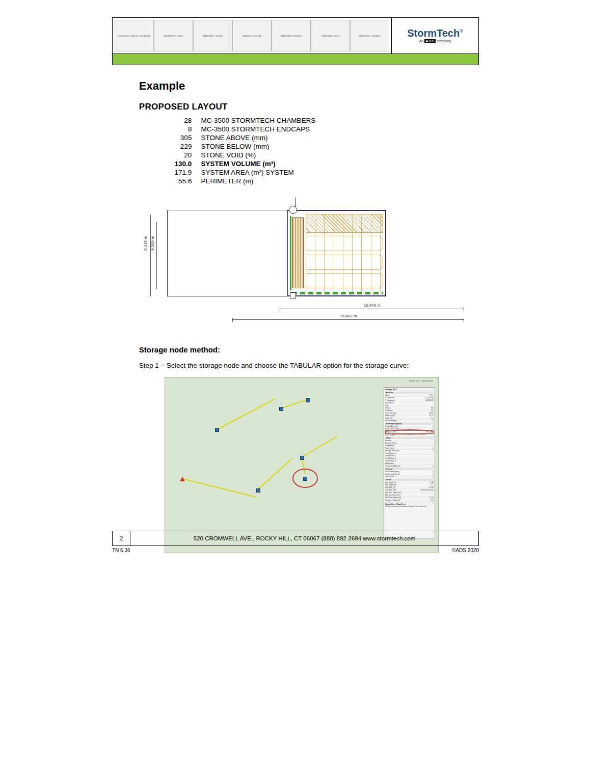chamber cross-sections
chamber rows
chamber detail
chamber array
chamber profile
chamber end
chamber section
StormTech®
An ADS company
Example
PROPOSED LAYOUT
| 28 | MC-3500 STORMTECH CHAMBERS |
| 8 | MC-3500 STORMTECH ENDCAPS |
| 305 | STONE ABOVE (mm) |
| 229 | STONE BELOW (mm) |
| 20 | STONE VOID (%) |
| 130.0 | SYSTEM VOLUME (m³) |
| 171.9 | SYSTEM AREA (m²) SYSTEM |
| 55.6 | PERIMETER (m) |
9.149 m
8.509 m
16,440 m
19,482 m
Storage node method:
Step 1 – Select the storage node and choose the TABULAR option for the storage curve:
Storage curve "" was not found.
Storage: RP-1
Attributes
Name RP-1
X Coordinate 272282.387
Y Coordinate 604548.33
Description
Tag
Inflows NO
Treatment NO
Invert Elev. (m) 42.00
Rim Elev. (m) 45.15
Depth (m) 3.6
Initial Depth (m) 0
Surcharge Depth (m)
Ponded Area (m²) 0
Evap. Factor (m/d) 0
Storage Curve TABULAR
Curve Name
Inflows
Baseline
Baseline Pattern
Time Series
Scale Factor 1
Average Value (L/s) 0
Time Pattern 1
Time Pattern 2
Time Pattern 3
Time Pattern 4
Hydrograph
Sewershed Area (ha) 0
Seepage
Suction Head (mm) 0
Conductivity (mm/h) 0
Initial Deficit 0
Results
Avg. Depth (m) 0.52
Max. Depth (m) 0.1
Max. HGL (m) 42.00
Time Max. HGL 08/07/2019 01:45
Rep. Max. Inflow (L/s)
Max. Lat. Inflow (L/s)
Max. Total Inflow (L/s) 87.09
Total Lat. Inflow (L/s) 8.4
Storage Curve (ShapeCurve)
Method of describing the geometric shape of the storage unit.
2
520 CROMWELL AVE,. ROCKY HILL, CT 06067 (888) 892-2694 www.stormtech.com
TN 6.36 ©ADS 2020